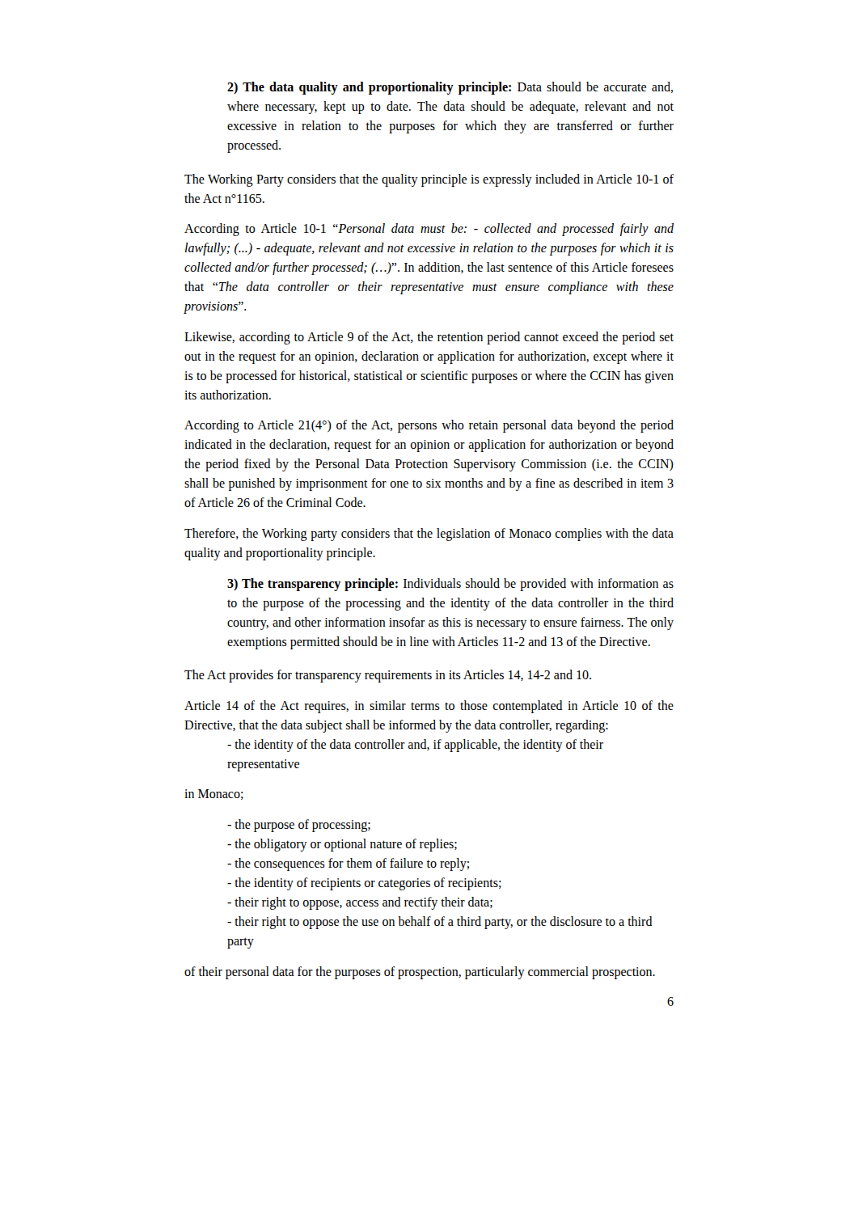2) The data quality and proportionality principle: Data should be accurate and, where necessary, kept up to date. The data should be adequate, relevant and not excessive in relation to the purposes for which they are transferred or further processed.
The Working Party considers that the quality principle is expressly included in Article 10-1 of the Act n°1165.
According to Article 10-1 “Personal data must be: - collected and processed fairly and lawfully; (...) - adequate, relevant and not excessive in relation to the purposes for which it is collected and/or further processed; (…)”. In addition, the last sentence of this Article foresees that “The data controller or their representative must ensure compliance with these provisions”.
Likewise, according to Article 9 of the Act, the retention period cannot exceed the period set out in the request for an opinion, declaration or application for authorization, except where it is to be processed for historical, statistical or scientific purposes or where the CCIN has given its authorization.
According to Article 21(4°) of the Act, persons who retain personal data beyond the period indicated in the declaration, request for an opinion or application for authorization or beyond the period fixed by the Personal Data Protection Supervisory Commission (i.e. the CCIN) shall be punished by imprisonment for one to six months and by a fine as described in item 3 of Article 26 of the Criminal Code.
Therefore, the Working party considers that the legislation of Monaco complies with the data quality and proportionality principle.
3) The transparency principle: Individuals should be provided with information as to the purpose of the processing and the identity of the data controller in the third country, and other information insofar as this is necessary to ensure fairness. The only exemptions permitted should be in line with Articles 11-2 and 13 of the Directive.
The Act provides for transparency requirements in its Articles 14, 14-2 and 10.
Article 14 of the Act requires, in similar terms to those contemplated in Article 10 of the Directive, that the data subject shall be informed by the data controller, regarding:
- the identity of the data controller and, if applicable, the identity of their representative
in Monaco;
- the purpose of processing;
- the obligatory or optional nature of replies;
- the consequences for them of failure to reply;
- the identity of recipients or categories of recipients;
- their right to oppose, access and rectify their data;
- their right to oppose the use on behalf of a third party, or the disclosure to a third party
of their personal data for the purposes of prospection, particularly commercial prospection.
6